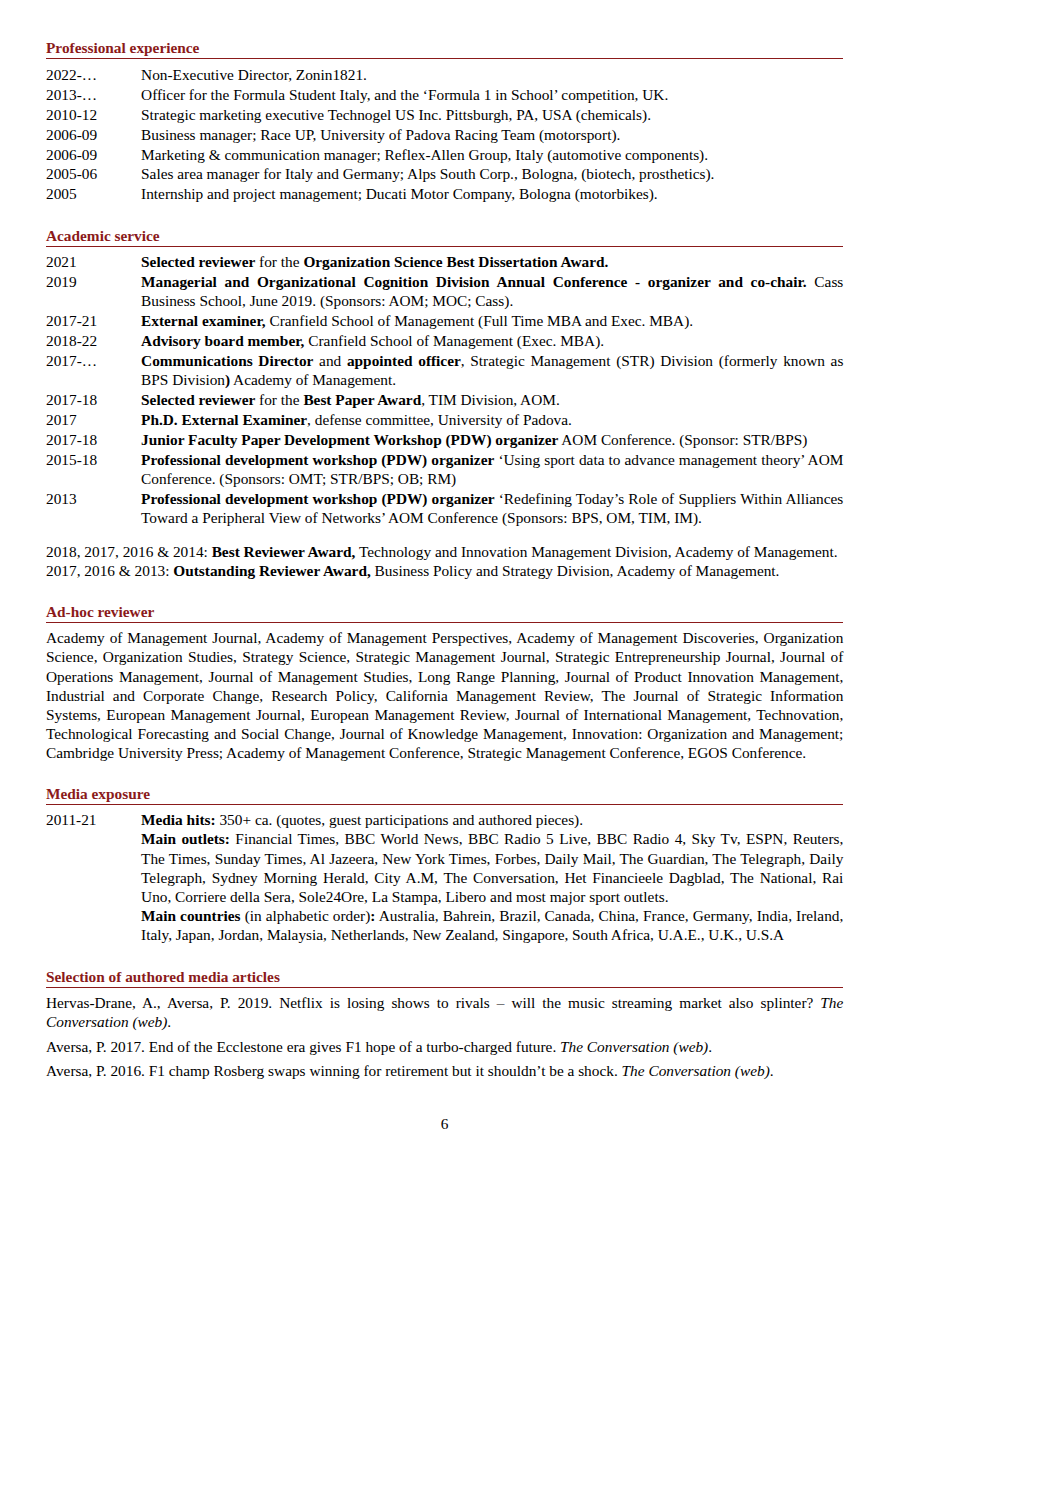Professional experience
| 2022-… | Non-Executive Director, Zonin1821. |
| 2013-… | Officer for the Formula Student Italy, and the ‘Formula 1 in School’ competition, UK. |
| 2010-12 | Strategic marketing executive Technogel US Inc. Pittsburgh, PA, USA (chemicals). |
| 2006-09 | Business manager; Race UP, University of Padova Racing Team (motorsport). |
| 2006-09 | Marketing & communication manager; Reflex-Allen Group, Italy (automotive components). |
| 2005-06 | Sales area manager for Italy and Germany; Alps South Corp., Bologna, (biotech, prosthetics). |
| 2005 | Internship and project management; Ducati Motor Company, Bologna (motorbikes). |
Academic service
| 2021 | Selected reviewer for the Organization Science Best Dissertation Award. |
| 2019 | Managerial and Organizational Cognition Division Annual Conference - organizer and co-chair. Cass Business School, June 2019. (Sponsors: AOM; MOC; Cass). |
| 2017-21 | External examiner, Cranfield School of Management (Full Time MBA and Exec. MBA). |
| 2018-22 | Advisory board member, Cranfield School of Management (Exec. MBA). |
| 2017-… | Communications Director and appointed officer , Strategic Management (STR) Division (formerly known as BPS Division ) Academy of Management. |
| 2017-18 | Selected reviewer for the Best Paper Award , TIM Division, AOM. |
| 2017 | Ph.D. External Examiner , defense committee, University of Padova. |
| 2017-18 | Junior Faculty Paper Development Workshop (PDW) organizer AOM Conference. (Sponsor: STR/BPS) |
| 2015-18 | Professional development workshop (PDW) organizer ‘Using sport data to advance management theory’ AOM Conference. (Sponsors: OMT; STR/BPS; OB; RM) |
| 2013 | Professional development workshop (PDW) organizer ‘Redefining Today’s Role of Suppliers Within Alliances Toward a Peripheral View of Networks’ AOM Conference (Sponsors: BPS, OM, TIM, IM). |
2018, 2017, 2016 & 2014: Best Reviewer Award, Technology and Innovation Management Division, Academy of Management.
2017, 2016 & 2013: Outstanding Reviewer Award, Business Policy and Strategy Division, Academy of Management.
Ad-hoc reviewer
Academy of Management Journal, Academy of Management Perspectives, Academy of Management Discoveries, Organization Science, Organization Studies, Strategy Science, Strategic Management Journal, Strategic Entrepreneurship Journal, Journal of Operations Management, Journal of Management Studies, Long Range Planning, Journal of Product Innovation Management, Industrial and Corporate Change, Research Policy, California Management Review, The Journal of Strategic Information Systems, European Management Journal, European Management Review, Journal of International Management, Technovation, Technological Forecasting and Social Change, Journal of Knowledge Management, Innovation: Organization and Management; Cambridge University Press; Academy of Management Conference, Strategic Management Conference, EGOS Conference.
Media exposure
| 2011-21 | Media hits: 350+ ca. (quotes, guest participations and authored pieces). Main outlets: Financial Times, BBC World News, BBC Radio 5 Live, BBC Radio 4, Sky Tv, ESPN, Reuters, The Times, Sunday Times, Al Jazeera, New York Times, Forbes, Daily Mail, The Guardian, The Telegraph, Daily Telegraph, Sydney Morning Herald, City A.M, The Conversation, Het Financieele Dagblad, The National, Rai Uno, Corriere della Sera, Sole24Ore, La Stampa, Libero and most major sport outlets. Main countries (in alphabetic order) : Australia, Bahrein, Brazil, Canada, China, France, Germany, India, Ireland, Italy, Japan, Jordan, Malaysia, Netherlands, New Zealand, Singapore, South Africa, U.A.E., U.K., U.S.A |
Selection of authored media articles
Hervas-Drane, A., Aversa, P. 2019. Netflix is losing shows to rivals – will the music streaming market also splinter? The Conversation (web).
Aversa, P. 2017. End of the Ecclestone era gives F1 hope of a turbo-charged future. The Conversation (web).
Aversa, P. 2016. F1 champ Rosberg swaps winning for retirement but it shouldn’t be a shock. The Conversation (web).
6